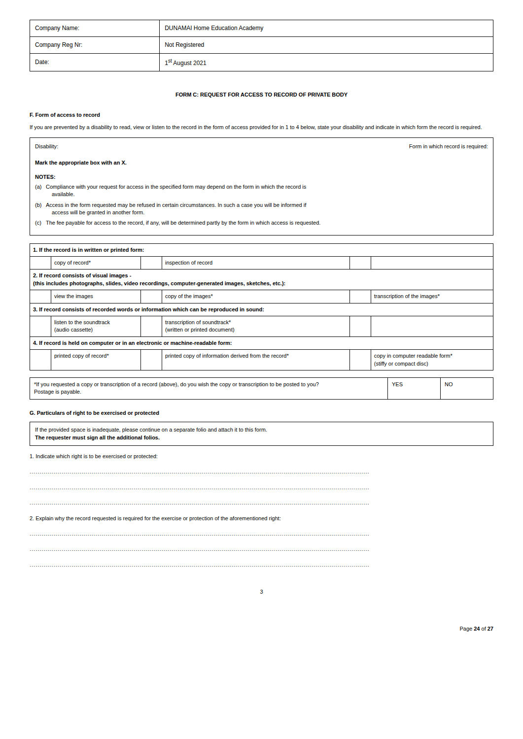| Company Name: | DUNAMAI Home Education Academy |
| Company Reg Nr: | Not Registered |
| Date: | 1 st August 2021 |
FORM C: REQUEST FOR ACCESS TO RECORD OF PRIVATE BODY
F. Form of access to record
If you are prevented by a disability to read, view or listen to the record in the form of access provided for in 1 to 4 below, state your disability and indicate in which form the record is required.
Disability: Form in which record is required:
Mark the appropriate box with an X.
NOTES:
(a) Compliance with your request for access in the specified form may depend on the form in which the record is available.
(b) Access in the form requested may be refused in certain circumstances. In such a case you will be informed if access will be granted in another form.
(c) The fee payable for access to the record, if any, will be determined partly by the form in which access is requested.
| 1. If the record is in written or printed form: |
| | copy of record* | | inspection of record | | |
| 2. If record consists of visual images - (this includes photographs, slides, video recordings, computer-generated images, sketches, etc.): |
| | view the images | | copy of the images* | | transcription of the images* |
| 3. If record consists of recorded words or information which can be reproduced in sound: |
| | listen to the soundtrack (audio cassette) | | transcription of soundtrack* (written or printed document) | | |
| 4. If record is held on computer or in an electronic or machine-readable form: |
| | printed copy of record* | | printed copy of information derived from the record* | | copy in computer readable form* (stiffy or compact disc) |
| *If you requested a copy or transcription of a record (above), do you wish the copy or transcription to be posted to you? Postage is payable. | YES | NO |
G. Particulars of right to be exercised or protected
If the provided space is inadequate, please continue on a separate folio and attach it to this form.
The requester must sign all the additional folios.
1. Indicate which right is to be exercised or protected:
..........................................................................................................................................................................
..........................................................................................................................................................................
..........................................................................................................................................................................
2. Explain why the record requested is required for the exercise or protection of the aforementioned right:
..........................................................................................................................................................................
..........................................................................................................................................................................
..........................................................................................................................................................................
3
Page 24 of 27